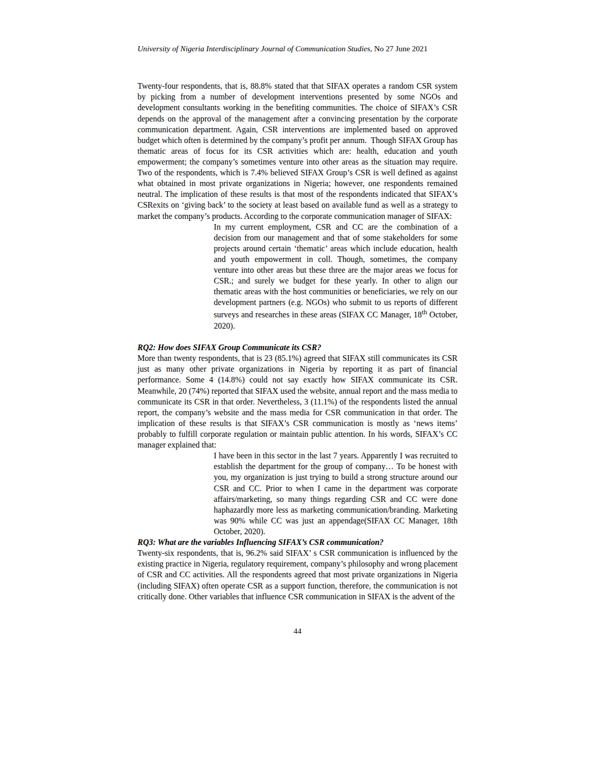University of Nigeria Interdisciplinary Journal of Communication Studies, No 27 June 2021
Twenty-four respondents, that is, 88.8% stated that that SIFAX operates a random CSR system by picking from a number of development interventions presented by some NGOs and development consultants working in the benefiting communities. The choice of SIFAX’s CSR depends on the approval of the management after a convincing presentation by the corporate communication department. Again, CSR interventions are implemented based on approved budget which often is determined by the company’s profit per annum. Though SIFAX Group has thematic areas of focus for its CSR activities which are: health, education and youth empowerment; the company’s sometimes venture into other areas as the situation may require. Two of the respondents, which is 7.4% believed SIFAX Group’s CSR is well defined as against what obtained in most private organizations in Nigeria; however, one respondents remained neutral. The implication of these results is that most of the respondents indicated that SIFAX’s CSRexits on ‘giving back’ to the society at least based on available fund as well as a strategy to market the company’s products. According to the corporate communication manager of SIFAX:
In my current employment, CSR and CC are the combination of a decision from our management and that of some stakeholders for some projects around certain ‘thematic’ areas which include education, health and youth empowerment in coll. Though, sometimes, the company venture into other areas but these three are the major areas we focus for CSR.; and surely we budget for these yearly. In other to align our thematic areas with the host communities or beneficiaries, we rely on our development partners (e.g. NGOs) who submit to us reports of different surveys and researches in these areas (SIFAX CC Manager, 18th October, 2020).
RQ2: How does SIFAX Group Communicate its CSR?
More than twenty respondents, that is 23 (85.1%) agreed that SIFAX still communicates its CSR just as many other private organizations in Nigeria by reporting it as part of financial performance. Some 4 (14.8%) could not say exactly how SIFAX communicate its CSR. Meanwhile, 20 (74%) reported that SIFAX used the website, annual report and the mass media to communicate its CSR in that order. Nevertheless, 3 (11.1%) of the respondents listed the annual report, the company’s website and the mass media for CSR communication in that order. The implication of these results is that SIFAX’s CSR communication is mostly as ‘news items’ probably to fulfill corporate regulation or maintain public attention. In his words, SIFAX’s CC manager explained that:
I have been in this sector in the last 7 years. Apparently I was recruited to establish the department for the group of company… To be honest with you, my organization is just trying to build a strong structure around our CSR and CC. Prior to when I came in the department was corporate affairs/marketing, so many things regarding CSR and CC were done haphazardly more less as marketing communication/branding. Marketing was 90% while CC was just an appendage(SIFAX CC Manager, 18th October, 2020).
RQ3: What are the variables Influencing SIFAX’s CSR communication?
Twenty-six respondents, that is, 96.2% said SIFAX’ s CSR communication is influenced by the existing practice in Nigeria, regulatory requirement, company’s philosophy and wrong placement of CSR and CC activities. All the respondents agreed that most private organizations in Nigeria (including SIFAX) often operate CSR as a support function, therefore, the communication is not critically done. Other variables that influence CSR communication in SIFAX is the advent of the
44